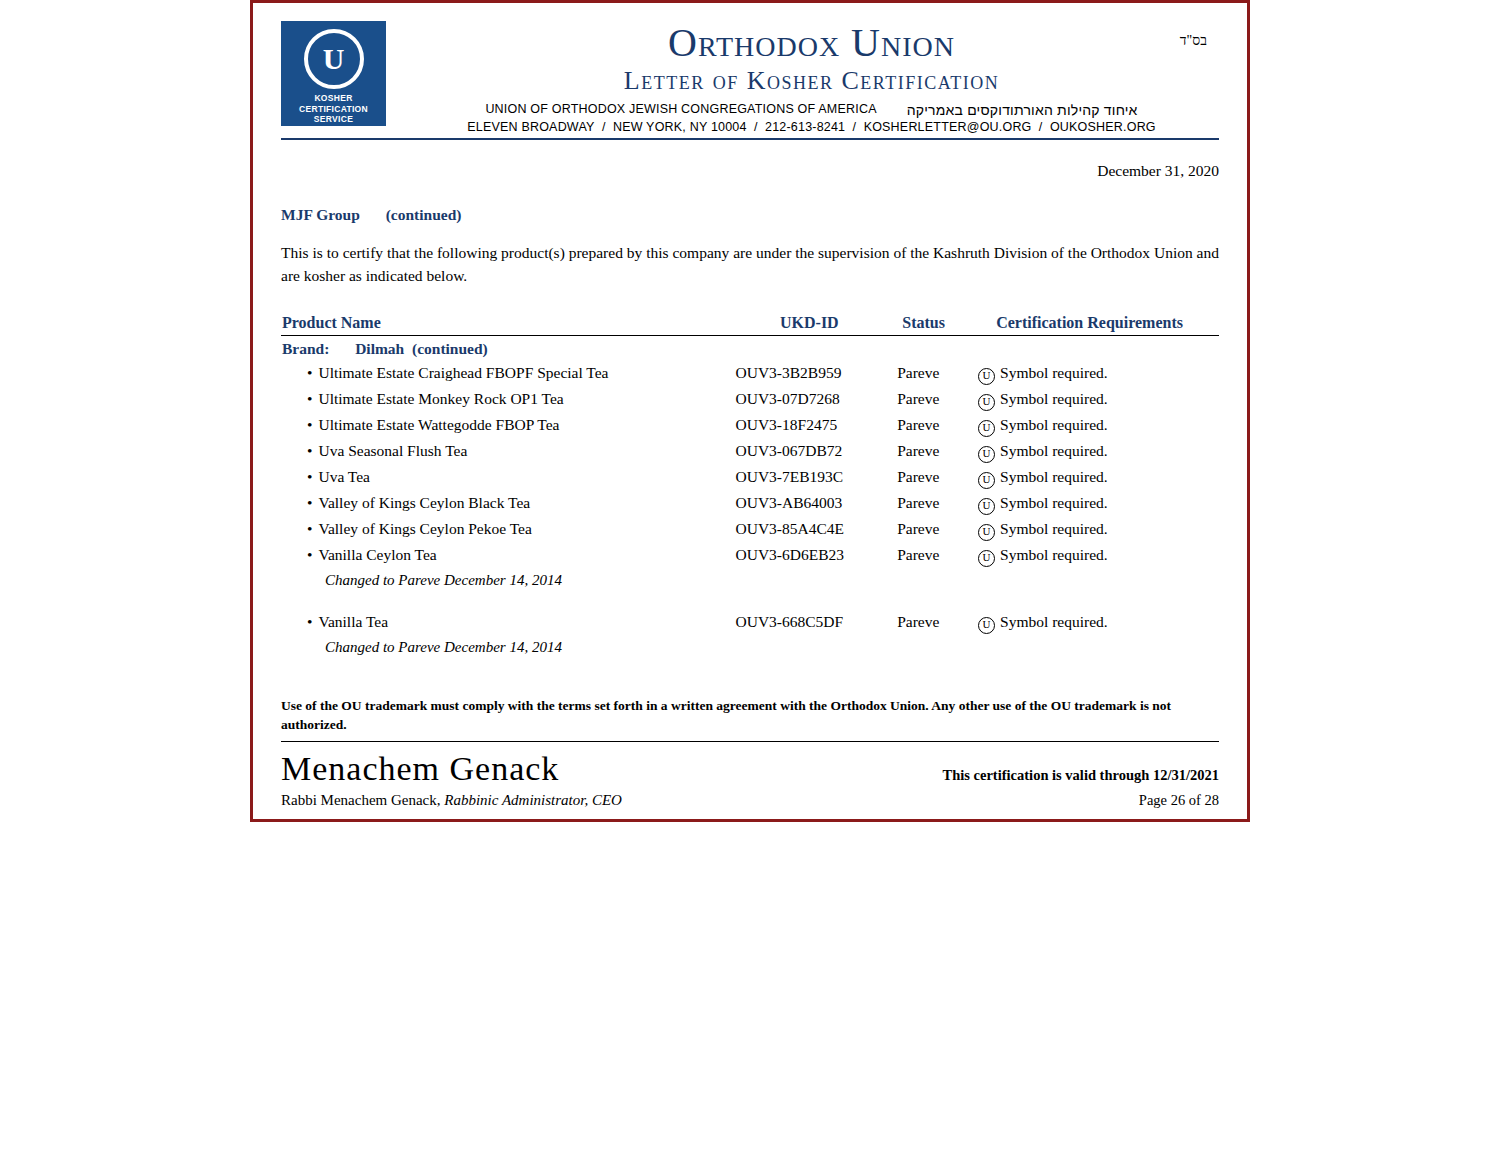בס"ד
U
KOSHER
CERTIFICATION
SERVICE
Orthodox Union
Letter of Kosher Certification
UNION OF ORTHODOX JEWISH CONGREGATIONS OF AMERICA איחוד קהילות האורתודוקסים באמריקה
ELEVEN BROADWAY / NEW YORK, NY 10004 / 212-613-8241 / KOSHERLETTER@OU.ORG / OUKOSHER.ORG
December 31, 2020
MJF Group (continued)
This is to certify that the following product(s) prepared by this company are under the supervision of the Kashruth Division of the Orthodox Union and are kosher as indicated below.
| Product Name | UKD-ID | Status | Certification Requirements |
| --- | --- | --- | --- |
| Brand: Dilmah (continued) |
| • Ultimate Estate Craighead FBOPF Special Tea | OUV3-3B2B959 | Pareve | U Symbol required. |
| • Ultimate Estate Monkey Rock OP1 Tea | OUV3-07D7268 | Pareve | U Symbol required. |
| • Ultimate Estate Wattegodde FBOP Tea | OUV3-18F2475 | Pareve | U Symbol required. |
| • Uva Seasonal Flush Tea | OUV3-067DB72 | Pareve | U Symbol required. |
| • Uva Tea | OUV3-7EB193C | Pareve | U Symbol required. |
| • Valley of Kings Ceylon Black Tea | OUV3-AB64003 | Pareve | U Symbol required. |
| • Valley of Kings Ceylon Pekoe Tea | OUV3-85A4C4E | Pareve | U Symbol required. |
| • Vanilla Ceylon Tea | OUV3-6D6EB23 | Pareve | U Symbol required. |
| Changed to Pareve December 14, 2014 |
| • Vanilla Tea | OUV3-668C5DF | Pareve | U Symbol required. |
| Changed to Pareve December 14, 2014 |
Use of the OU trademark must comply with the terms set forth in a written agreement with the Orthodox Union. Any other use of the OU trademark is not authorized.
Menachem Genack
Rabbi Menachem Genack, Rabbinic Administrator, CEO
This certification is valid through 12/31/2021
Page 26 of 28